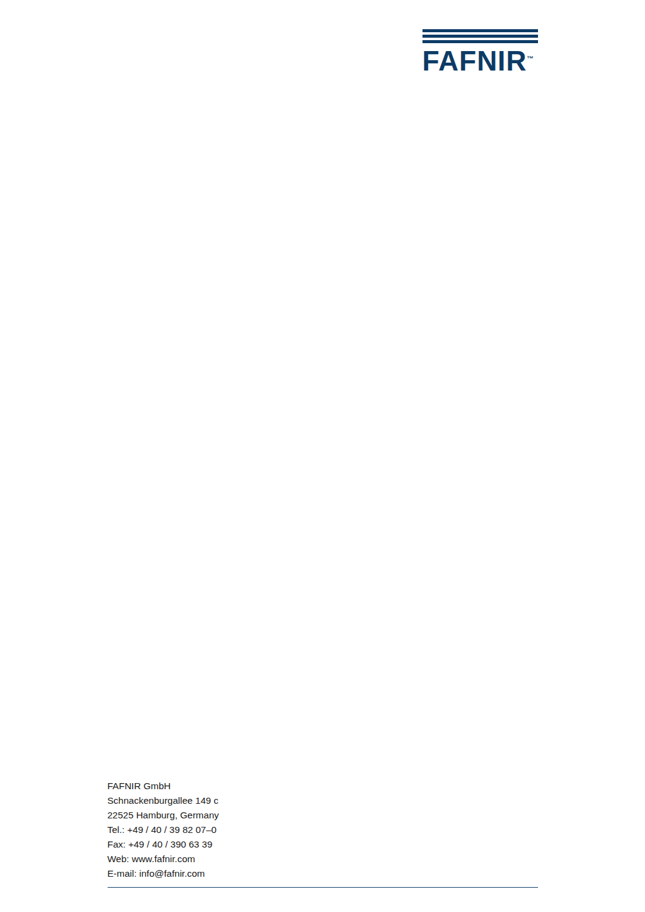FAFNIR™
FAFNIR GmbH
Schnackenburgallee 149 c
22525 Hamburg, Germany
Tel.: +49 / 40 / 39 82 07–0
Fax: +49 / 40 / 390 63 39
Web: www.fafnir.com
E-mail: info@fafnir.com